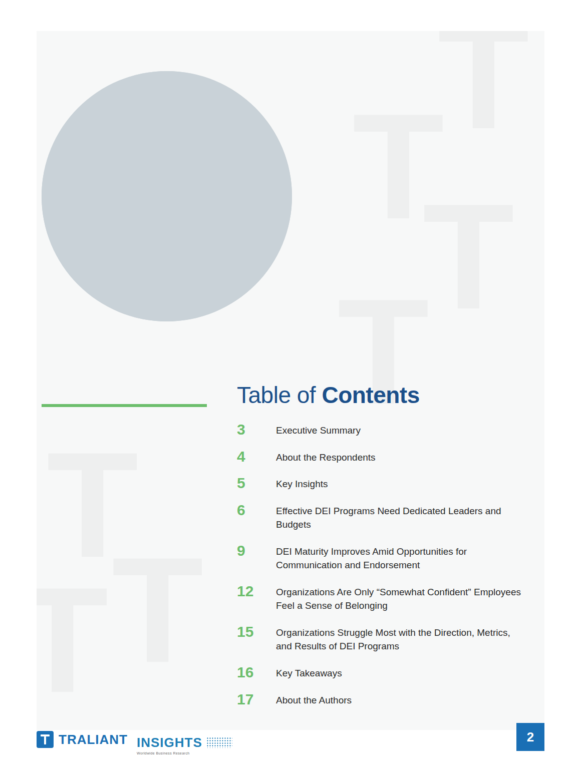T
T
T
T
T
T
T
Table of Contents
| 3 | Executive Summary |
| 4 | About the Respondents |
| 5 | Key Insights |
| 6 | Effective DEI Programs Need Dedicated Leaders and Budgets |
| 9 | DEI Maturity Improves Amid Opportunities for Communication and Endorsement |
| 12 | Organizations Are Only “Somewhat Confident” Employees Feel a Sense of Belonging |
| 15 | Organizations Struggle Most with the Direction, Metrics, and Results of DEI Programs |
| 16 | Key Takeaways |
| 17 | About the Authors |
TRALIANT
INSIGHTS
Worldwide Business Research
2